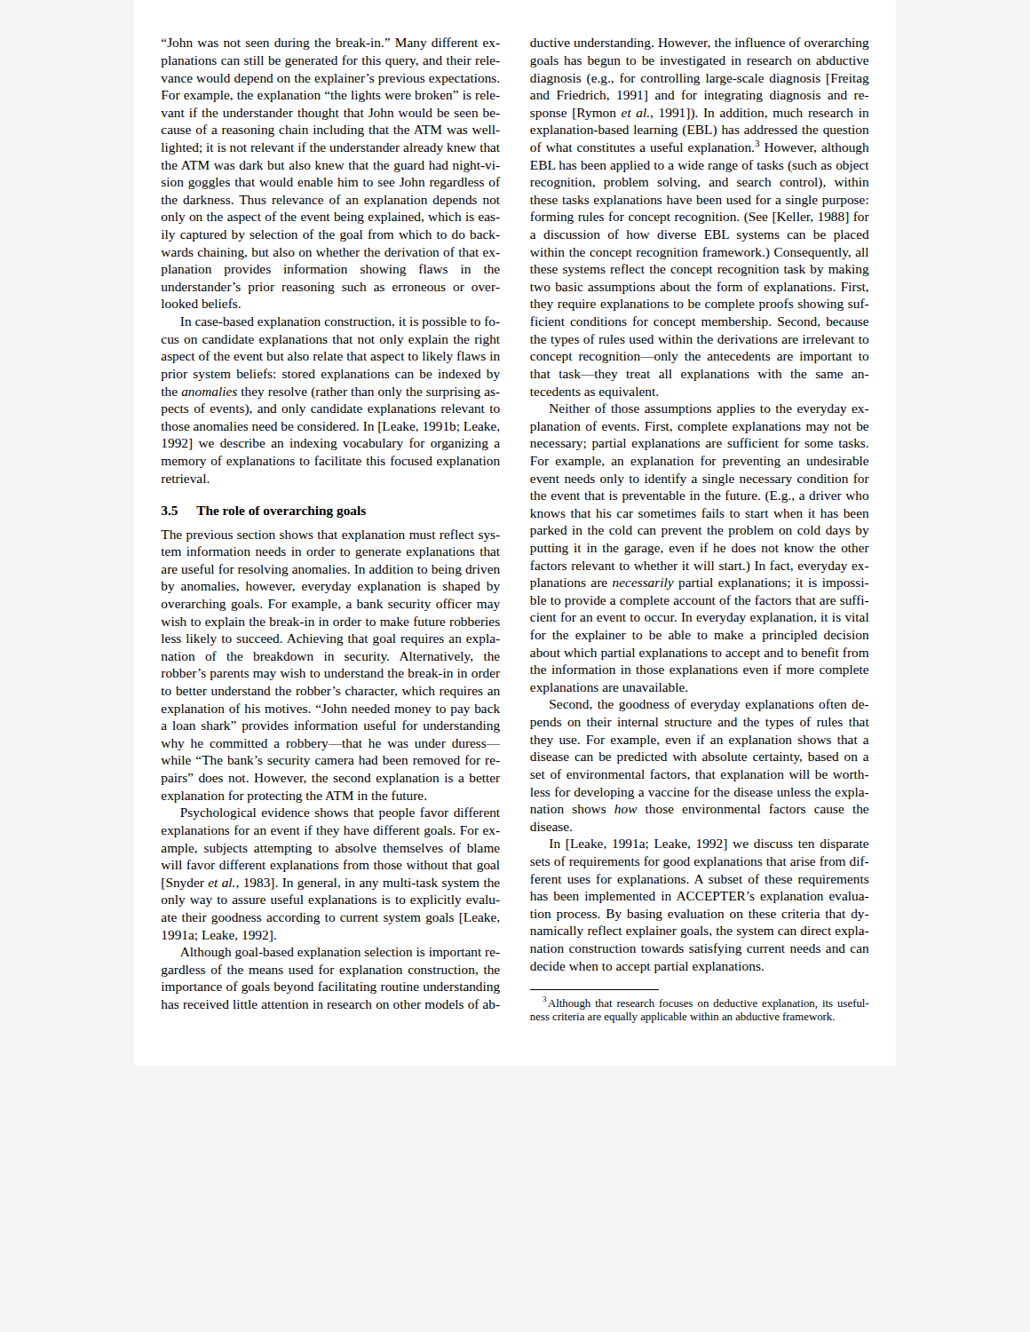“John was not seen during the break-in.” Many different explanations can still be generated for this query, and their relevance would depend on the explainer’s previous expectations. For example, the explanation “the lights were broken” is relevant if the understander thought that John would be seen because of a reasoning chain including that the ATM was well-lighted; it is not relevant if the understander already knew that the ATM was dark but also knew that the guard had night-vision goggles that would enable him to see John regardless of the darkness. Thus relevance of an explanation depends not only on the aspect of the event being explained, which is easily captured by selection of the goal from which to do backwards chaining, but also on whether the derivation of that explanation provides information showing flaws in the understander’s prior reasoning such as erroneous or overlooked beliefs.
In case-based explanation construction, it is possible to focus on candidate explanations that not only explain the right aspect of the event but also relate that aspect to likely flaws in prior system beliefs: stored explanations can be indexed by the anomalies they resolve (rather than only the surprising aspects of events), and only candidate explanations relevant to those anomalies need be considered. In [Leake, 1991b; Leake, 1992] we describe an indexing vocabulary for organizing a memory of explanations to facilitate this focused explanation retrieval.
3.5 The role of overarching goals
The previous section shows that explanation must reflect system information needs in order to generate explanations that are useful for resolving anomalies. In addition to being driven by anomalies, however, everyday explanation is shaped by overarching goals. For example, a bank security officer may wish to explain the break-in in order to make future robberies less likely to succeed. Achieving that goal requires an explanation of the breakdown in security. Alternatively, the robber’s parents may wish to understand the break-in in order to better understand the robber’s character, which requires an explanation of his motives. “John needed money to pay back a loan shark” provides information useful for understanding why he committed a robbery—that he was under duress—while “The bank’s security camera had been removed for repairs” does not. However, the second explanation is a better explanation for protecting the ATM in the future.
Psychological evidence shows that people favor different explanations for an event if they have different goals. For example, subjects attempting to absolve themselves of blame will favor different explanations from those without that goal [Snyder et al., 1983]. In general, in any multi-task system the only way to assure useful explanations is to explicitly evaluate their goodness according to current system goals [Leake, 1991a; Leake, 1992].
Although goal-based explanation selection is important regardless of the means used for explanation construction, the importance of goals beyond facilitating routine understanding has received little attention in research on other models of abductive understanding. However, the influence of overarching goals has begun to be investigated in research on abductive diagnosis (e.g., for controlling large-scale diagnosis [Freitag and Friedrich, 1991] and for integrating diagnosis and response [Rymon et al., 1991]). In addition, much research in explanation-based learning (EBL) has addressed the question of what constitutes a useful explanation.3 However, although EBL has been applied to a wide range of tasks (such as object recognition, problem solving, and search control), within these tasks explanations have been used for a single purpose: forming rules for concept recognition. (See [Keller, 1988] for a discussion of how diverse EBL systems can be placed within the concept recognition framework.) Consequently, all these systems reflect the concept recognition task by making two basic assumptions about the form of explanations. First, they require explanations to be complete proofs showing sufficient conditions for concept membership. Second, because the types of rules used within the derivations are irrelevant to concept recognition—only the antecedents are important to that task—they treat all explanations with the same antecedents as equivalent.
Neither of those assumptions applies to the everyday explanation of events. First, complete explanations may not be necessary; partial explanations are sufficient for some tasks. For example, an explanation for preventing an undesirable event needs only to identify a single necessary condition for the event that is preventable in the future. (E.g., a driver who knows that his car sometimes fails to start when it has been parked in the cold can prevent the problem on cold days by putting it in the garage, even if he does not know the other factors relevant to whether it will start.) In fact, everyday explanations are necessarily partial explanations; it is impossible to provide a complete account of the factors that are sufficient for an event to occur. In everyday explanation, it is vital for the explainer to be able to make a principled decision about which partial explanations to accept and to benefit from the information in those explanations even if more complete explanations are unavailable.
Second, the goodness of everyday explanations often depends on their internal structure and the types of rules that they use. For example, even if an explanation shows that a disease can be predicted with absolute certainty, based on a set of environmental factors, that explanation will be worthless for developing a vaccine for the disease unless the explanation shows how those environmental factors cause the disease.
In [Leake, 1991a; Leake, 1992] we discuss ten disparate sets of requirements for good explanations that arise from different uses for explanations. A subset of these requirements has been implemented in ACCEPTER’s explanation evaluation process. By basing evaluation on these criteria that dynamically reflect explainer goals, the system can direct explanation construction towards satisfying current needs and can decide when to accept partial explanations.
3Although that research focuses on deductive explanation, its usefulness criteria are equally applicable within an abductive framework.